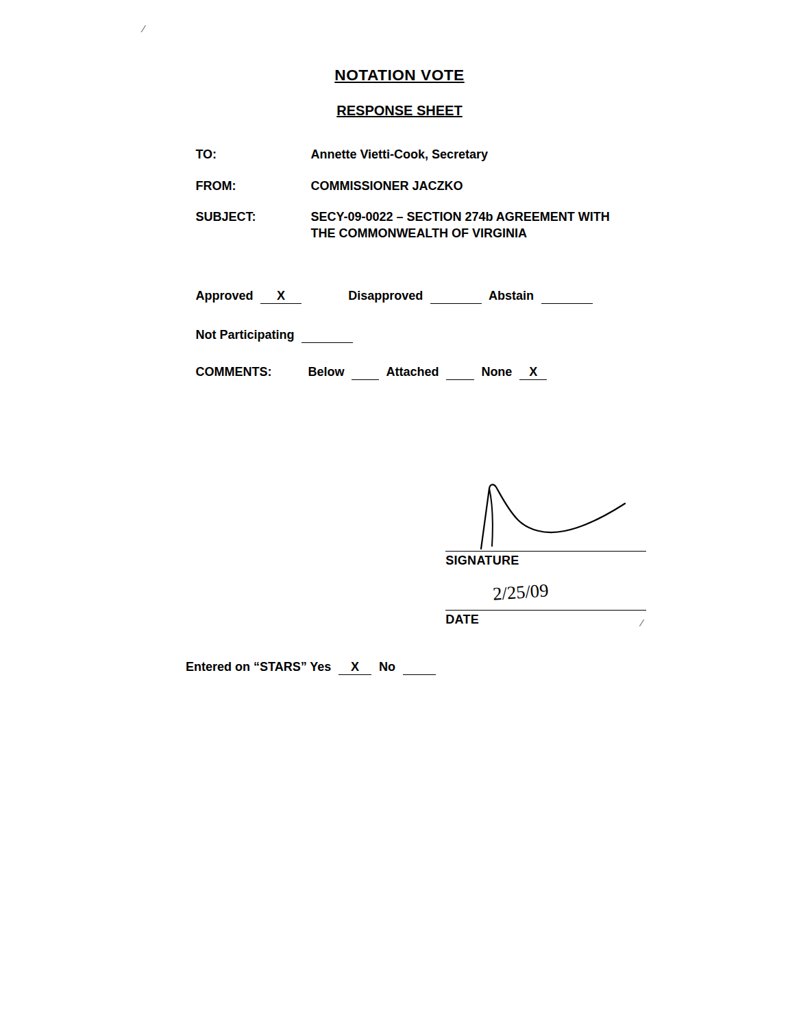∕
NOTATION VOTE
RESPONSE SHEET
| TO: | Annette Vietti-Cook, Secretary |
| FROM: | COMMISSIONER JACZKO |
| SUBJECT: | SECY-09-0022 – SECTION 274b AGREEMENT WITH THE COMMONWEALTH OF VIRGINIA |
Approved X Disapproved Abstain
Not Participating
COMMENTS: Below Attached None X
SIGNATURE
2/25/09
DATE
Entered on “STARS” Yes X No
∕